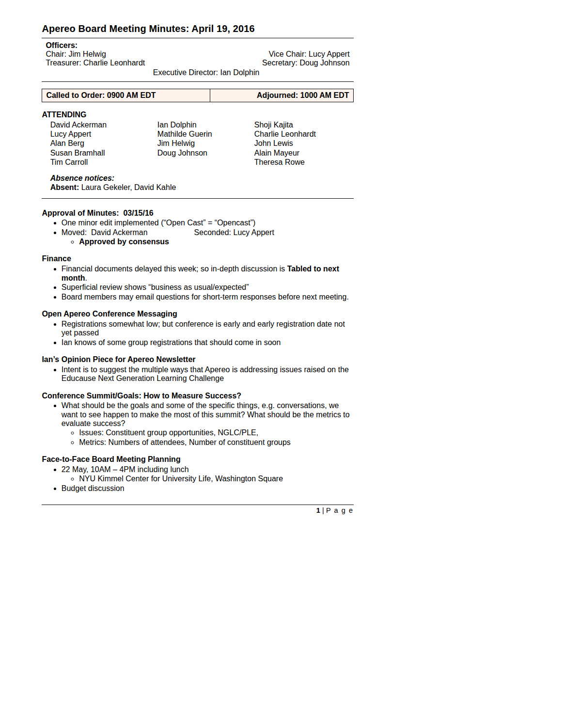Apereo Board Meeting Minutes: April 19, 2016
Officers:
Chair: Jim Helwig Vice Chair: Lucy Appert
Treasurer: Charlie Leonhardt Secretary: Doug Johnson
Executive Director: Ian Dolphin
| Called to Order: 0900 AM EDT | Adjourned: 1000 AM EDT |
ATTENDING
| David Ackerman | Ian Dolphin | Shoji Kajita |
| Lucy Appert | Mathilde Guerin | Charlie Leonhardt |
| Alan Berg | Jim Helwig | John Lewis |
| Susan Bramhall | Doug Johnson | Alain Mayeur |
| Tim Carroll | | Theresa Rowe |
Absence notices:
Absent: Laura Gekeler, David Kahle
Approval of Minutes: 03/15/16
One minor edit implemented (“Open Cast” = “Opencast”)
Moved: David Ackerman      Seconded: Lucy Appert
Approved by consensus
Finance
Financial documents delayed this week; so in-depth discussion is Tabled to next month.
Superficial review shows “business as usual/expected”
Board members may email questions for short-term responses before next meeting.
Open Apereo Conference Messaging
Registrations somewhat low; but conference is early and early registration date not yet passed
Ian knows of some group registrations that should come in soon
Ian’s Opinion Piece for Apereo Newsletter
Intent is to suggest the multiple ways that Apereo is addressing issues raised on the Educause Next Generation Learning Challenge
Conference Summit/Goals: How to Measure Success?
What should be the goals and some of the specific things, e.g. conversations, we want to see happen to make the most of this summit? What should be the metrics to evaluate success?
Issues: Constituent group opportunities, NGLC/PLE,
Metrics: Numbers of attendees, Number of constituent groups
Face-to-Face Board Meeting Planning
22 May, 10AM – 4PM including lunch
NYU Kimmel Center for University Life, Washington Square
Budget discussion
1 | P a g e